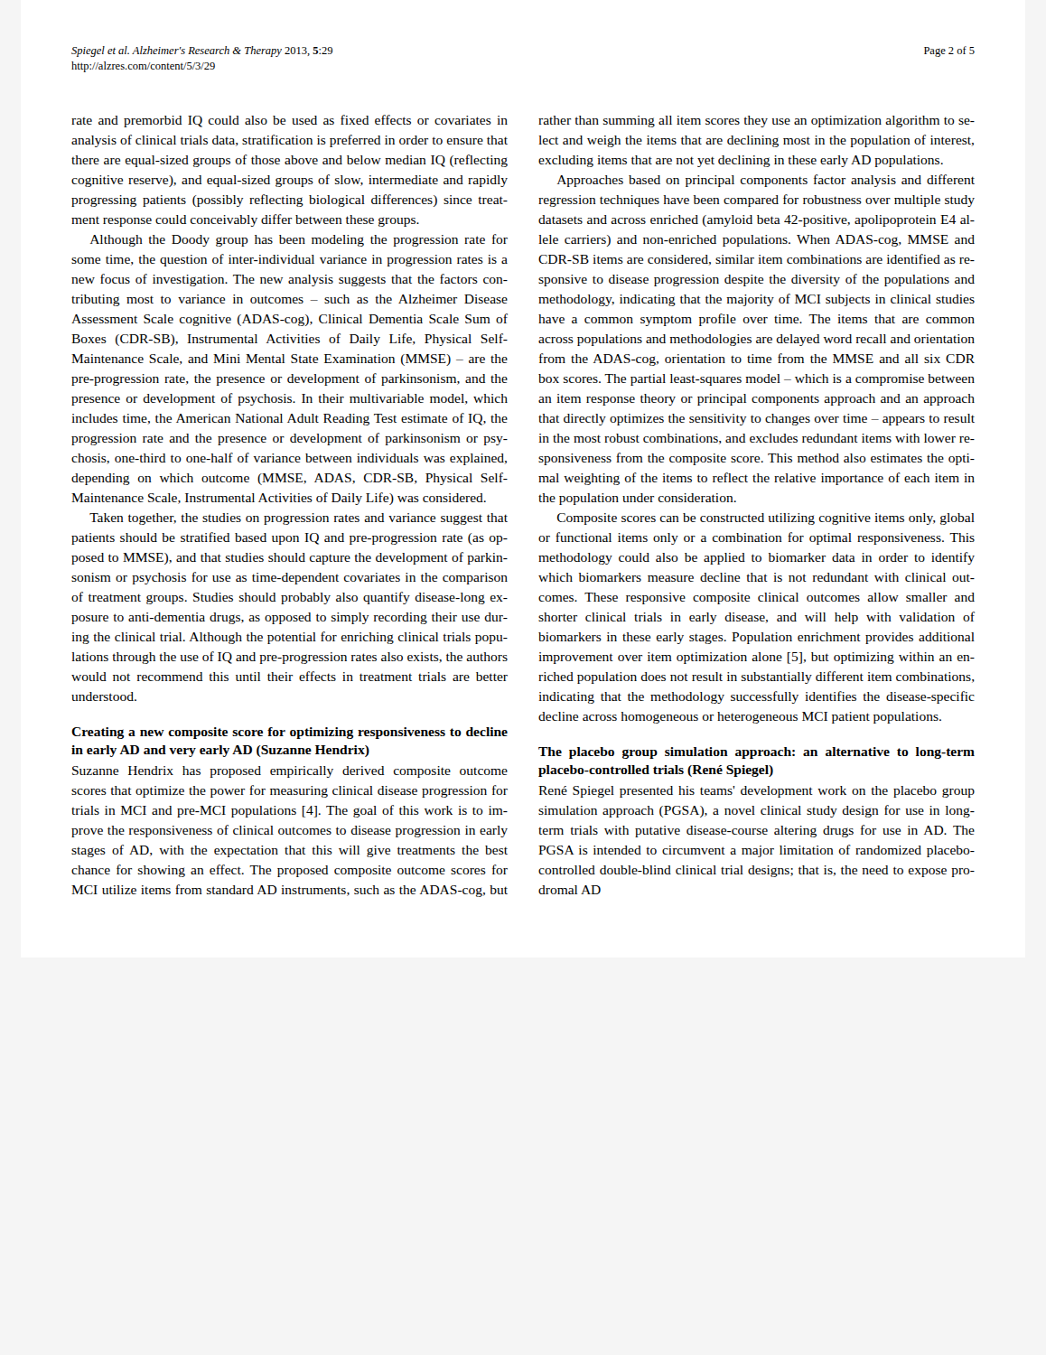Spiegel et al. Alzheimer's Research & Therapy 2013, 5:29 http://alzres.com/content/5/3/29
Page 2 of 5
rate and premorbid IQ could also be used as fixed effects or covariates in analysis of clinical trials data, stratification is preferred in order to ensure that there are equal-sized groups of those above and below median IQ (reflecting cognitive reserve), and equal-sized groups of slow, intermediate and rapidly progressing patients (possibly reflecting biological differences) since treatment response could conceivably differ between these groups.
Although the Doody group has been modeling the progression rate for some time, the question of inter-individual variance in progression rates is a new focus of investigation. The new analysis suggests that the factors contributing most to variance in outcomes – such as the Alzheimer Disease Assessment Scale cognitive (ADAS-cog), Clinical Dementia Scale Sum of Boxes (CDR-SB), Instrumental Activities of Daily Life, Physical Self-Maintenance Scale, and Mini Mental State Examination (MMSE) – are the pre-progression rate, the presence or development of parkinsonism, and the presence or development of psychosis. In their multivariable model, which includes time, the American National Adult Reading Test estimate of IQ, the progression rate and the presence or development of parkinsonism or psychosis, one-third to one-half of variance between individuals was explained, depending on which outcome (MMSE, ADAS, CDR-SB, Physical Self-Maintenance Scale, Instrumental Activities of Daily Life) was considered.
Taken together, the studies on progression rates and variance suggest that patients should be stratified based upon IQ and pre-progression rate (as opposed to MMSE), and that studies should capture the development of parkinsonism or psychosis for use as time-dependent covariates in the comparison of treatment groups. Studies should probably also quantify disease-long exposure to anti-dementia drugs, as opposed to simply recording their use during the clinical trial. Although the potential for enriching clinical trials populations through the use of IQ and pre-progression rates also exists, the authors would not recommend this until their effects in treatment trials are better understood.
Creating a new composite score for optimizing responsiveness to decline in early AD and very early AD (Suzanne Hendrix)
Suzanne Hendrix has proposed empirically derived composite outcome scores that optimize the power for measuring clinical disease progression for trials in MCI and pre-MCI populations [4]. The goal of this work is to improve the responsiveness of clinical outcomes to disease progression in early stages of AD, with the expectation that this will give treatments the best chance for showing an effect. The proposed composite outcome scores for MCI utilize items from standard AD instruments, such as the ADAS-cog, but rather than summing all item scores they use an optimization algorithm to select and weigh the items that are declining most in the population of interest, excluding items that are not yet declining in these early AD populations.
Approaches based on principal components factor analysis and different regression techniques have been compared for robustness over multiple study datasets and across enriched (amyloid beta 42-positive, apolipoprotein E4 allele carriers) and non-enriched populations. When ADAS-cog, MMSE and CDR-SB items are considered, similar item combinations are identified as responsive to disease progression despite the diversity of the populations and methodology, indicating that the majority of MCI subjects in clinical studies have a common symptom profile over time. The items that are common across populations and methodologies are delayed word recall and orientation from the ADAS-cog, orientation to time from the MMSE and all six CDR box scores. The partial least-squares model – which is a compromise between an item response theory or principal components approach and an approach that directly optimizes the sensitivity to changes over time – appears to result in the most robust combinations, and excludes redundant items with lower responsiveness from the composite score. This method also estimates the optimal weighting of the items to reflect the relative importance of each item in the population under consideration.
Composite scores can be constructed utilizing cognitive items only, global or functional items only or a combination for optimal responsiveness. This methodology could also be applied to biomarker data in order to identify which biomarkers measure decline that is not redundant with clinical outcomes. These responsive composite clinical outcomes allow smaller and shorter clinical trials in early disease, and will help with validation of biomarkers in these early stages. Population enrichment provides additional improvement over item optimization alone [5], but optimizing within an enriched population does not result in substantially different item combinations, indicating that the methodology successfully identifies the disease-specific decline across homogeneous or heterogeneous MCI patient populations.
The placebo group simulation approach: an alternative to long-term placebo-controlled trials (René Spiegel)
René Spiegel presented his teams' development work on the placebo group simulation approach (PGSA), a novel clinical study design for use in long-term trials with putative disease-course altering drugs for use in AD. The PGSA is intended to circumvent a major limitation of randomized placebo-controlled double-blind clinical trial designs; that is, the need to expose prodromal AD